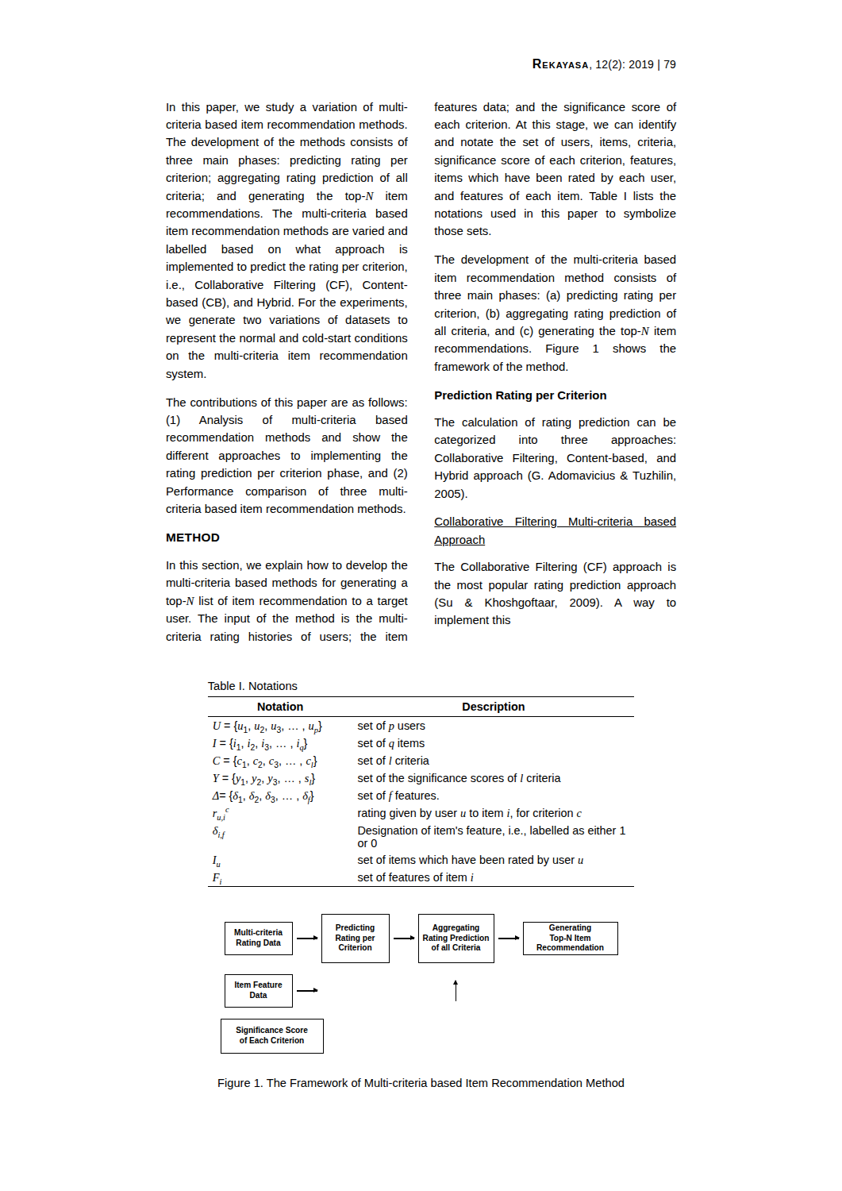Rekayasa, 12(2): 2019 | 79
In this paper, we study a variation of multi-criteria based item recommendation methods. The development of the methods consists of three main phases: predicting rating per criterion; aggregating rating prediction of all criteria; and generating the top-N item recommendations. The multi-criteria based item recommendation methods are varied and labelled based on what approach is implemented to predict the rating per criterion, i.e., Collaborative Filtering (CF), Content-based (CB), and Hybrid. For the experiments, we generate two variations of datasets to represent the normal and cold-start conditions on the multi-criteria item recommendation system.
The contributions of this paper are as follows: (1) Analysis of multi-criteria based recommendation methods and show the different approaches to implementing the rating prediction per criterion phase, and (2) Performance comparison of three multi-criteria based item recommendation methods.
Method
In this section, we explain how to develop the multi-criteria based methods for generating a top-N list of item recommendation to a target user. The input of the method is the multi-criteria rating histories of users; the item features data; and the significance score of each criterion. At this stage, we can identify and notate the set of users, items, criteria, significance score of each criterion, features, items which have been rated by each user, and features of each item. Table I lists the notations used in this paper to symbolize those sets.
The development of the multi-criteria based item recommendation method consists of three main phases: (a) predicting rating per criterion, (b) aggregating rating prediction of all criteria, and (c) generating the top-N item recommendations. Figure 1 shows the framework of the method.
Prediction Rating per Criterion
The calculation of rating prediction can be categorized into three approaches: Collaborative Filtering, Content-based, and Hybrid approach (G. Adomavicius & Tuzhilin, 2005).
Collaborative Filtering Multi-criteria based Approach
The Collaborative Filtering (CF) approach is the most popular rating prediction approach (Su & Khoshgoftaar, 2009). A way to implement this
Table I. Notations
| Notation | Description |
| --- | --- |
| U = { u 1 , u 2 , u 3 , … , u p } | set of p users |
| I = { i 1 , i 2 , i 3 , … , i q } | set of q items |
| C = { c 1 , c 2 , c 3 , … , c l } | set of l criteria |
| Y = { y 1 , y 2 , y 3 , … , s l } | set of the significance scores of l criteria |
| Δ = { δ 1 , δ 2 , δ 3 , … , δ f } | set of f features. |
| r u,i c | rating given by user u to item i , for criterion c |
| δ i,f | Designation of item's feature, i.e., labelled as either 1 or 0 |
| I u | set of items which have been rated by user u |
| F i | set of features of item i |
Multi-criteria
Rating Data
Predicting
Rating per
Criterion
Aggregating
Rating Prediction
of all Criteria
Generating
Top-N Item
Recommendation
Item Feature
Data
Significance Score
of Each Criterion
Figure 1. The Framework of Multi-criteria based Item Recommendation Method